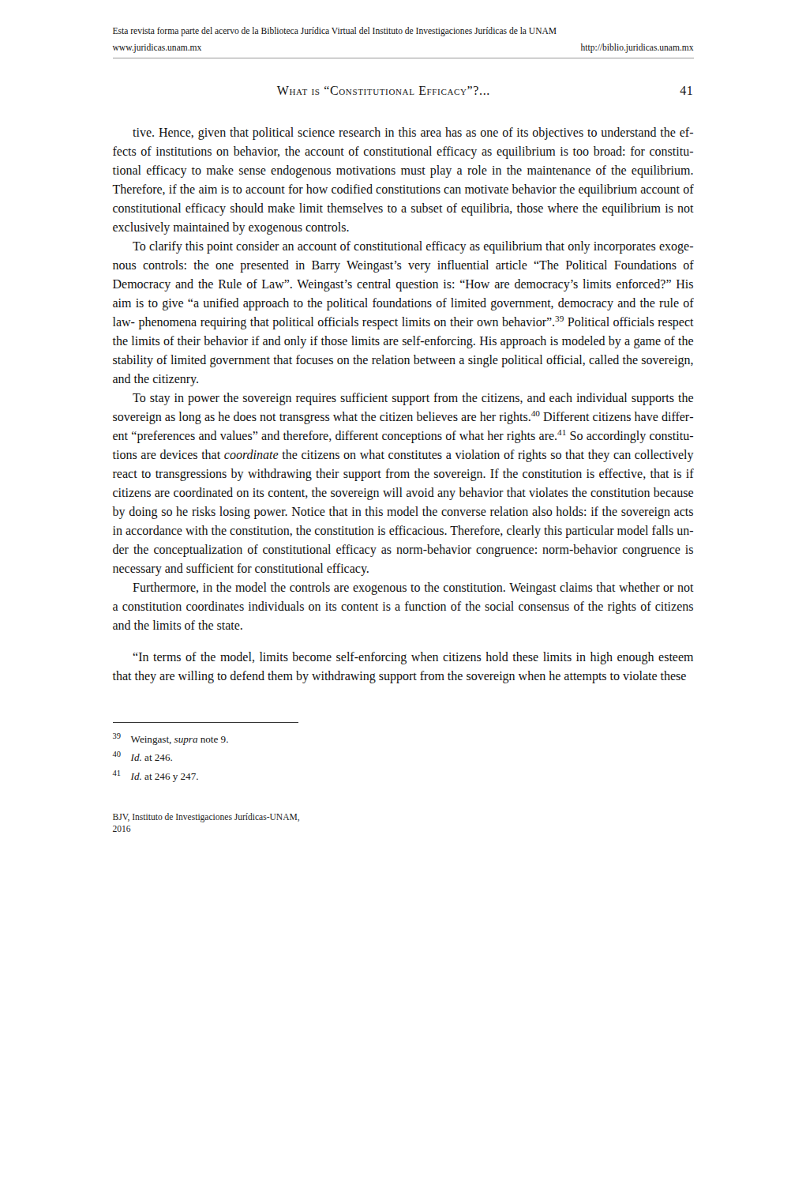Esta revista forma parte del acervo de la Biblioteca Jurídica Virtual del Instituto de Investigaciones Jurídicas de la UNAM
www.juridicas.unam.mx
http://biblio.juridicas.unam.mx
What is “Constitutional Efficacy”?... 41
tive. Hence, given that political science research in this area has as one of its objectives to understand the effects of institutions on behavior, the account of constitutional efficacy as equilibrium is too broad: for constitutional efficacy to make sense endogenous motivations must play a role in the maintenance of the equilibrium. Therefore, if the aim is to account for how codified constitutions can motivate behavior the equilibrium account of constitutional efficacy should make limit themselves to a subset of equilibria, those where the equilibrium is not exclusively maintained by exogenous controls.
To clarify this point consider an account of constitutional efficacy as equilibrium that only incorporates exogenous controls: the one presented in Barry Weingast’s very influential article “The Political Foundations of Democracy and the Rule of Law”. Weingast’s central question is: “How are democracy’s limits enforced?” His aim is to give “a unified approach to the political foundations of limited government, democracy and the rule of law- phenomena requiring that political officials respect limits on their own behavior”.39 Political officials respect the limits of their behavior if and only if those limits are self-enforcing. His approach is modeled by a game of the stability of limited government that focuses on the relation between a single political official, called the sovereign, and the citizenry.
To stay in power the sovereign requires sufficient support from the citizens, and each individual supports the sovereign as long as he does not transgress what the citizen believes are her rights.40 Different citizens have different “preferences and values” and therefore, different conceptions of what her rights are.41 So accordingly constitutions are devices that coordinate the citizens on what constitutes a violation of rights so that they can collectively react to transgressions by withdrawing their support from the sovereign. If the constitution is effective, that is if citizens are coordinated on its content, the sovereign will avoid any behavior that violates the constitution because by doing so he risks losing power. Notice that in this model the converse relation also holds: if the sovereign acts in accordance with the constitution, the constitution is efficacious. Therefore, clearly this particular model falls under the conceptualization of constitutional efficacy as norm-behavior congruence: norm-behavior congruence is necessary and sufficient for constitutional efficacy.
Furthermore, in the model the controls are exogenous to the constitution. Weingast claims that whether or not a constitution coordinates individuals on its content is a function of the social consensus of the rights of citizens and the limits of the state.
“In terms of the model, limits become self-enforcing when citizens hold these limits in high enough esteem that they are willing to defend them by withdrawing support from the sovereign when he attempts to violate these
39 Weingast, supra note 9.
40 Id. at 246.
41 Id. at 246 y 247.
BJV, Instituto de Investigaciones Jurídicas-UNAM,
2016